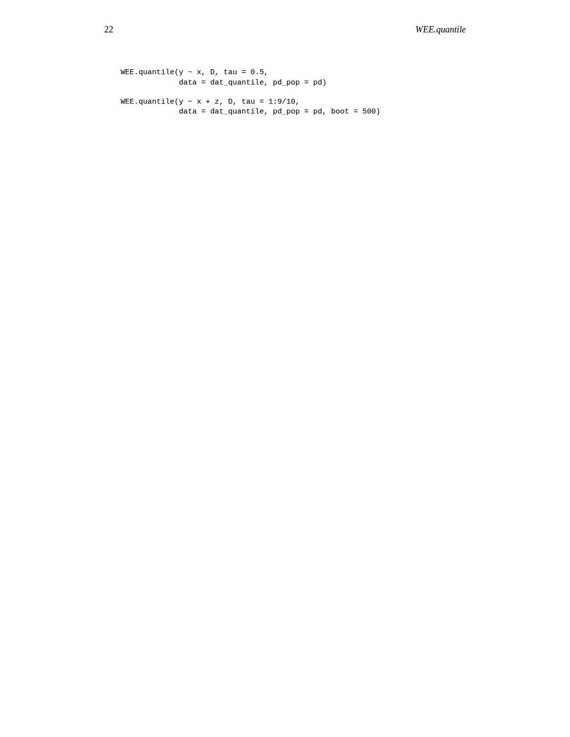22 WEE.quantile
WEE.quantile(y ~ x, D, tau = 0.5,
             data = dat_quantile, pd_pop = pd)
WEE.quantile(y ~ x + z, D, tau = 1:9/10,
             data = dat_quantile, pd_pop = pd, boot = 500)